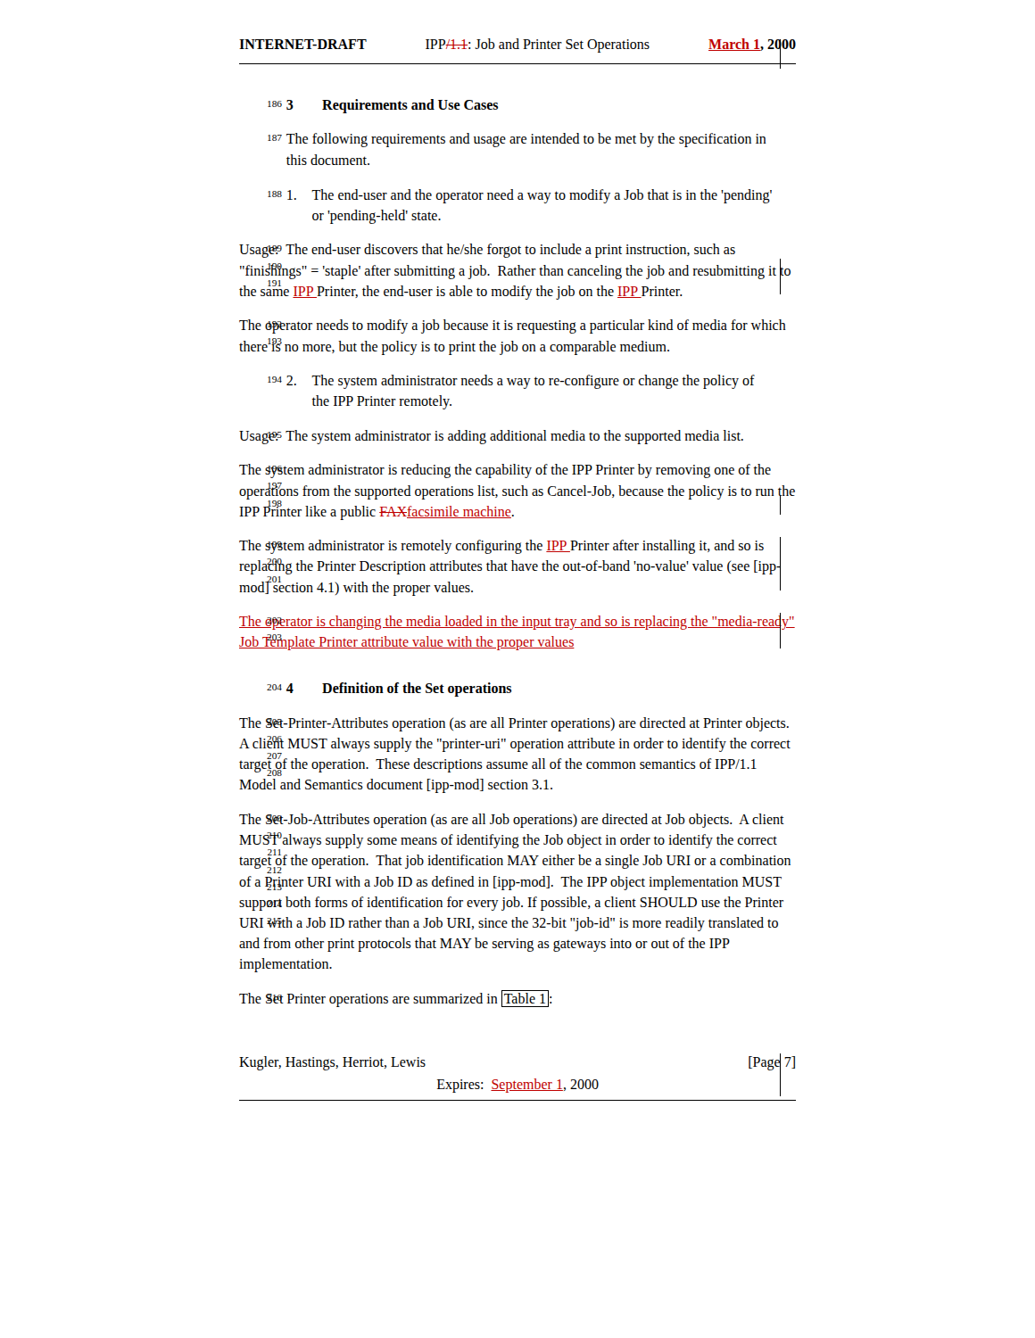INTERNET-DRAFT IPP/1.1: Job and Printer Set Operations March 1, 2000
186
3 Requirements and Use Cases
187
The following requirements and usage are intended to be met by the specification in this document.
188
1. The end-user and the operator need a way to modify a Job that is in the 'pending' or 'pending-held' state.
189 190 191
Usage: The end-user discovers that he/she forgot to include a print instruction, such as "finishings" = 'staple' after submitting a job. Rather than canceling the job and resubmitting it to the same IPP Printer, the end-user is able to modify the job on the IPP Printer.
192 193
The operator needs to modify a job because it is requesting a particular kind of media for which there is no more, but the policy is to print the job on a comparable medium.
194
2. The system administrator needs a way to re-configure or change the policy of the IPP Printer remotely.
195
Usage: The system administrator is adding additional media to the supported media list.
196 197 198
The system administrator is reducing the capability of the IPP Printer by removing one of the operations from the supported operations list, such as Cancel-Job, because the policy is to run the IPP Printer like a public FAX facsimile machine.
199 200 201
The system administrator is remotely configuring the IPP Printer after installing it, and so is replacing the Printer Description attributes that have the out-of-band 'no-value' value (see [ipp-mod] section 4.1) with the proper values.
202 203
The operator is changing the media loaded in the input tray and so is replacing the "media-ready" Job Template Printer attribute value with the proper values
204
4 Definition of the Set operations
205 206 207 208
The Set-Printer-Attributes operation (as are all Printer operations) are directed at Printer objects. A client MUST always supply the "printer-uri" operation attribute in order to identify the correct target of the operation. These descriptions assume all of the common semantics of IPP/1.1 Model and Semantics document [ipp-mod] section 3.1.
209 210 211 212 213 214 215
The Set-Job-Attributes operation (as are all Job operations) are directed at Job objects. A client MUST always supply some means of identifying the Job object in order to identify the correct target of the operation. That job identification MAY either be a single Job URI or a combination of a Printer URI with a Job ID as defined in [ipp-mod]. The IPP object implementation MUST support both forms of identification for every job. If possible, a client SHOULD use the Printer URI with a Job ID rather than a Job URI, since the 32-bit "job-id" is more readily translated to and from other print protocols that MAY be serving as gateways into or out of the IPP implementation.
216
The Set Printer operations are summarized in Table 1:
Kugler, Hastings, Herriot, Lewis [Page 7]
Expires: September 1, 2000